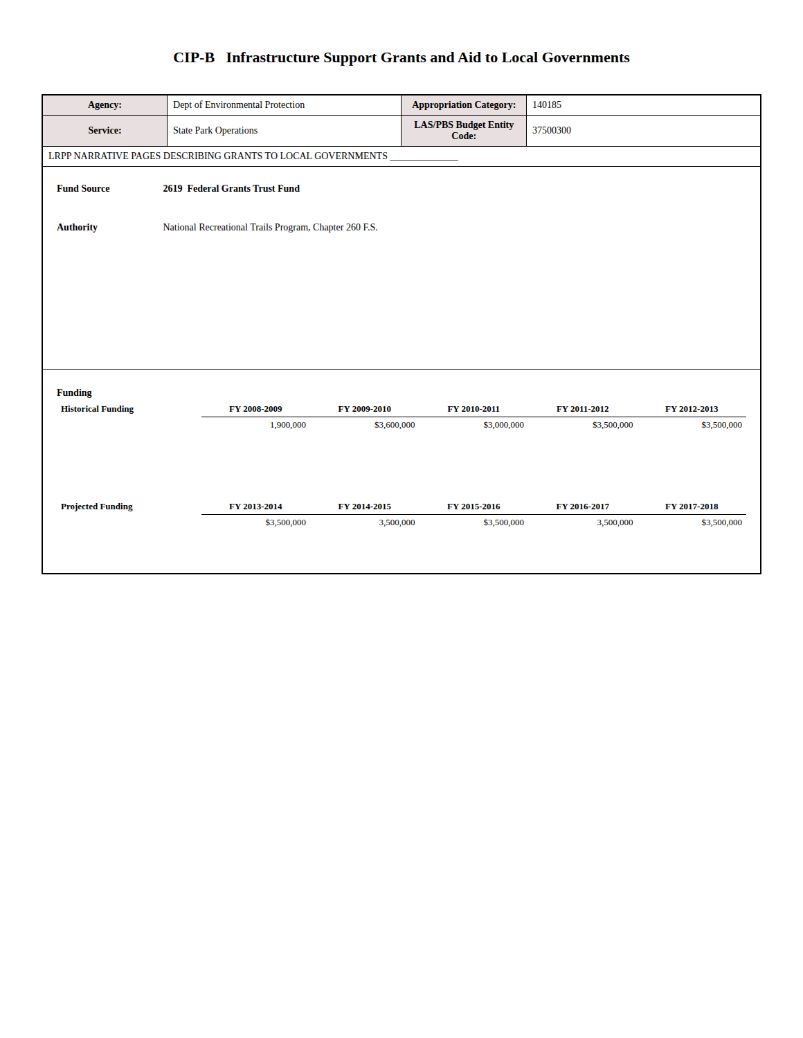CIP-B Infrastructure Support Grants and Aid to Local Governments
| Agency: | Dept of Environmental Protection | Appropriation Category: | 140185 |
| Service: | State Park Operations | LAS/PBS Budget Entity Code: | 37500300 |
| LRPP NARRATIVE PAGES DESCRIBING GRANTS TO LOCAL GOVERNMENTS ______________ |
| Fund Source 2619 Federal Grants Trust Fund Authority National Recreational Trails Program, Chapter 260 F.S. |
| Funding / Historical Funding / FY 2008-2009 / FY 2009-2010 / FY 2010-2011 / FY 2011-2012 / FY 2012-2013 / / / 1,900,000 / $3,600,000 / $3,000,000 / $3,500,000 / $3,500,000 / / Projected Funding / FY 2013-2014 / FY 2014-2015 / FY 2015-2016 / FY 2016-2017 / FY 2017-2018 / / / $3,500,000 / 3,500,000 / $3,500,000 / 3,500,000 / $3,500,000 / |